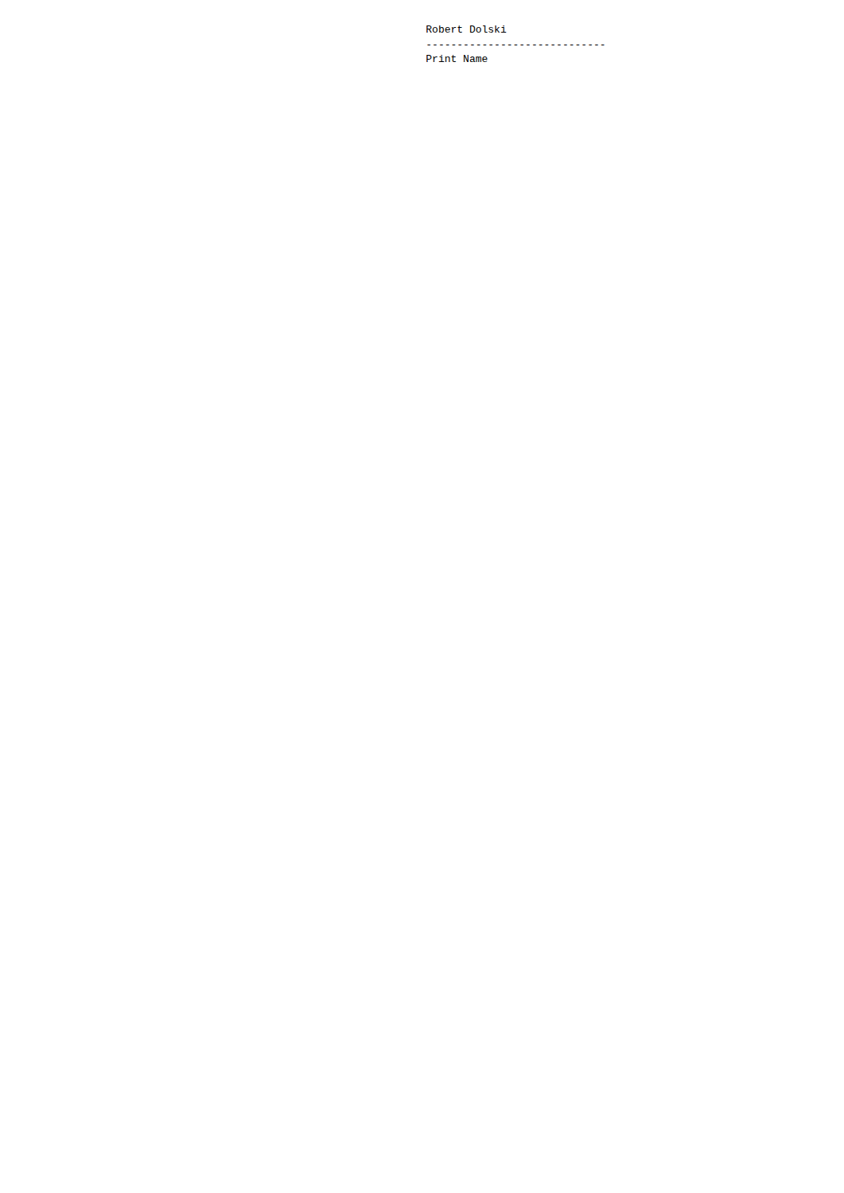Robert Dolski
-----------------------------
Print Name